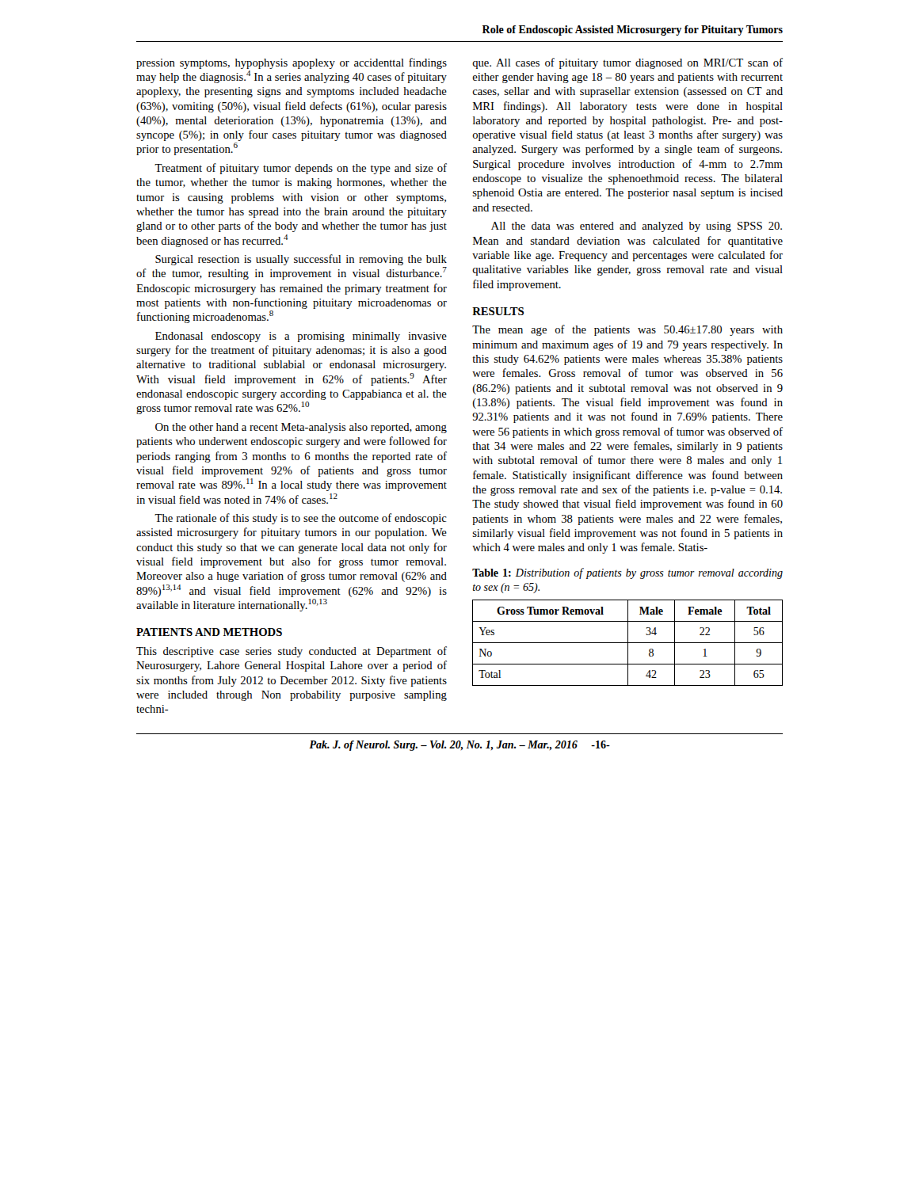Role of Endoscopic Assisted Microsurgery for Pituitary Tumors
pression symptoms, hypophysis apoplexy or accidenttal findings may help the diagnosis.4 In a series analyzing 40 cases of pituitary apoplexy, the presenting signs and symptoms included headache (63%), vomiting (50%), visual field defects (61%), ocular paresis (40%), mental deterioration (13%), hyponatremia (13%), and syncope (5%); in only four cases pituitary tumor was diagnosed prior to presentation.6
Treatment of pituitary tumor depends on the type and size of the tumor, whether the tumor is making hormones, whether the tumor is causing problems with vision or other symptoms, whether the tumor has spread into the brain around the pituitary gland or to other parts of the body and whether the tumor has just been diagnosed or has recurred.4
Surgical resection is usually successful in removing the bulk of the tumor, resulting in improvement in visual disturbance.7 Endoscopic microsurgery has remained the primary treatment for most patients with non-functioning pituitary microadenomas or functioning microadenomas.8
Endonasal endoscopy is a promising minimally invasive surgery for the treatment of pituitary adenomas; it is also a good alternative to traditional sublabial or endonasal microsurgery. With visual field improvement in 62% of patients.9 After endonasal endoscopic surgery according to Cappabianca et al. the gross tumor removal rate was 62%.10
On the other hand a recent Meta-analysis also reported, among patients who underwent endoscopic surgery and were followed for periods ranging from 3 months to 6 months the reported rate of visual field improvement 92% of patients and gross tumor removal rate was 89%.11 In a local study there was improvement in visual field was noted in 74% of cases.12
The rationale of this study is to see the outcome of endoscopic assisted microsurgery for pituitary tumors in our population. We conduct this study so that we can generate local data not only for visual field improvement but also for gross tumor removal. Moreover also a huge variation of gross tumor removal (62% and 89%)13,14 and visual field improvement (62% and 92%) is available in literature internationally.10,13
PATIENTS AND METHODS
This descriptive case series study conducted at Department of Neurosurgery, Lahore General Hospital Lahore over a period of six months from July 2012 to December 2012. Sixty five patients were included through Non probability purposive sampling techni-
que. All cases of pituitary tumor diagnosed on MRI/CT scan of either gender having age 18 – 80 years and patients with recurrent cases, sellar and with suprasellar extension (assessed on CT and MRI findings). All laboratory tests were done in hospital laboratory and reported by hospital pathologist. Pre- and post-operative visual field status (at least 3 months after surgery) was analyzed. Surgery was performed by a single team of surgeons. Surgical procedure involves introduction of 4-mm to 2.7mm endoscope to visualize the sphenoethmoid recess. The bilateral sphenoid Ostia are entered. The posterior nasal septum is incised and resected.
All the data was entered and analyzed by using SPSS 20. Mean and standard deviation was calculated for quantitative variable like age. Frequency and percentages were calculated for qualitative variables like gender, gross removal rate and visual filed improvement.
RESULTS
The mean age of the patients was 50.46±17.80 years with minimum and maximum ages of 19 and 79 years respectively. In this study 64.62% patients were males whereas 35.38% patients were females. Gross removal of tumor was observed in 56 (86.2%) patients and it subtotal removal was not observed in 9 (13.8%) patients. The visual field improvement was found in 92.31% patients and it was not found in 7.69% patients. There were 56 patients in which gross removal of tumor was observed of that 34 were males and 22 were females, similarly in 9 patients with subtotal removal of tumor there were 8 males and only 1 female. Statistically insignificant difference was found between the gross removal rate and sex of the patients i.e. p-value = 0.14. The study showed that visual field improvement was found in 60 patients in whom 38 patients were males and 22 were females, similarly visual field improvement was not found in 5 patients in which 4 were males and only 1 was female. Statis-
Table 1: Distribution of patients by gross tumor removal according to sex (n = 65).
| Gross Tumor Removal | Male | Female | Total |
| --- | --- | --- | --- |
| Yes | 34 | 22 | 56 |
| No | 8 | 1 | 9 |
| Total | 42 | 23 | 65 |
Pak. J. of Neurol. Surg. – Vol. 20, No. 1, Jan. – Mar., 2016 -16-